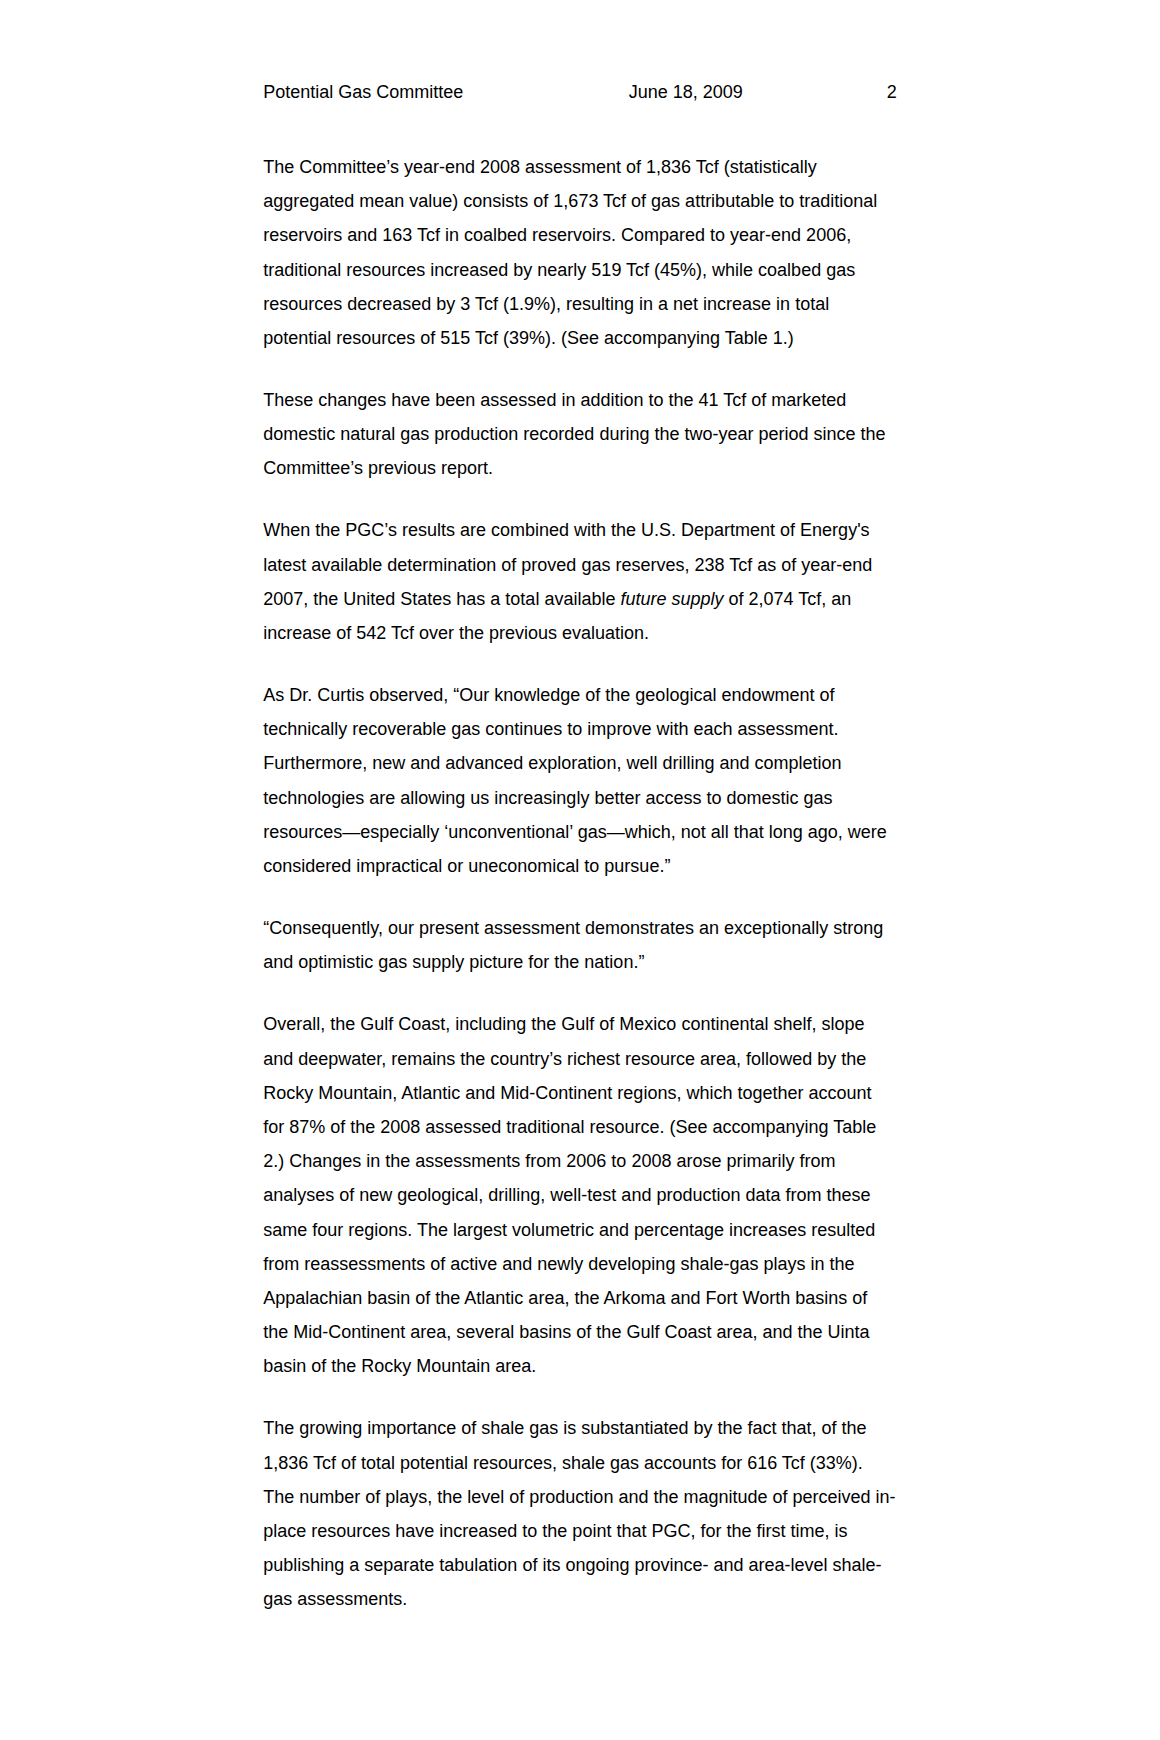Potential Gas Committee June 18, 2009 2
The Committee’s year-end 2008 assessment of 1,836 Tcf (statistically aggregated mean value) consists of 1,673 Tcf of gas attributable to traditional reservoirs and 163 Tcf in coalbed reservoirs. Compared to year-end 2006, traditional resources increased by nearly 519 Tcf (45%), while coalbed gas resources decreased by 3 Tcf (1.9%), resulting in a net increase in total potential resources of 515 Tcf (39%). (See accompanying Table 1.)
These changes have been assessed in addition to the 41 Tcf of marketed domestic natural gas production recorded during the two-year period since the Committee’s previous report.
When the PGC’s results are combined with the U.S. Department of Energy's latest available determination of proved gas reserves, 238 Tcf as of year-end 2007, the United States has a total available future supply of 2,074 Tcf, an increase of 542 Tcf over the previous evaluation.
As Dr. Curtis observed, “Our knowledge of the geological endowment of technically recoverable gas continues to improve with each assessment. Furthermore, new and advanced exploration, well drilling and completion technologies are allowing us increasingly better access to domestic gas resources—especially ‘unconventional’ gas—which, not all that long ago, were considered impractical or uneconomical to pursue.”
“Consequently, our present assessment demonstrates an exceptionally strong and optimistic gas supply picture for the nation.”
Overall, the Gulf Coast, including the Gulf of Mexico continental shelf, slope and deepwater, remains the country’s richest resource area, followed by the Rocky Mountain, Atlantic and Mid-Continent regions, which together account for 87% of the 2008 assessed traditional resource. (See accompanying Table 2.) Changes in the assessments from 2006 to 2008 arose primarily from analyses of new geological, drilling, well-test and production data from these same four regions. The largest volumetric and percentage increases resulted from reassessments of active and newly developing shale-gas plays in the Appalachian basin of the Atlantic area, the Arkoma and Fort Worth basins of the Mid-Continent area, several basins of the Gulf Coast area, and the Uinta basin of the Rocky Mountain area.
The growing importance of shale gas is substantiated by the fact that, of the 1,836 Tcf of total potential resources, shale gas accounts for 616 Tcf (33%). The number of plays, the level of production and the magnitude of perceived in-place resources have increased to the point that PGC, for the first time, is publishing a separate tabulation of its ongoing province- and area-level shale-gas assessments.